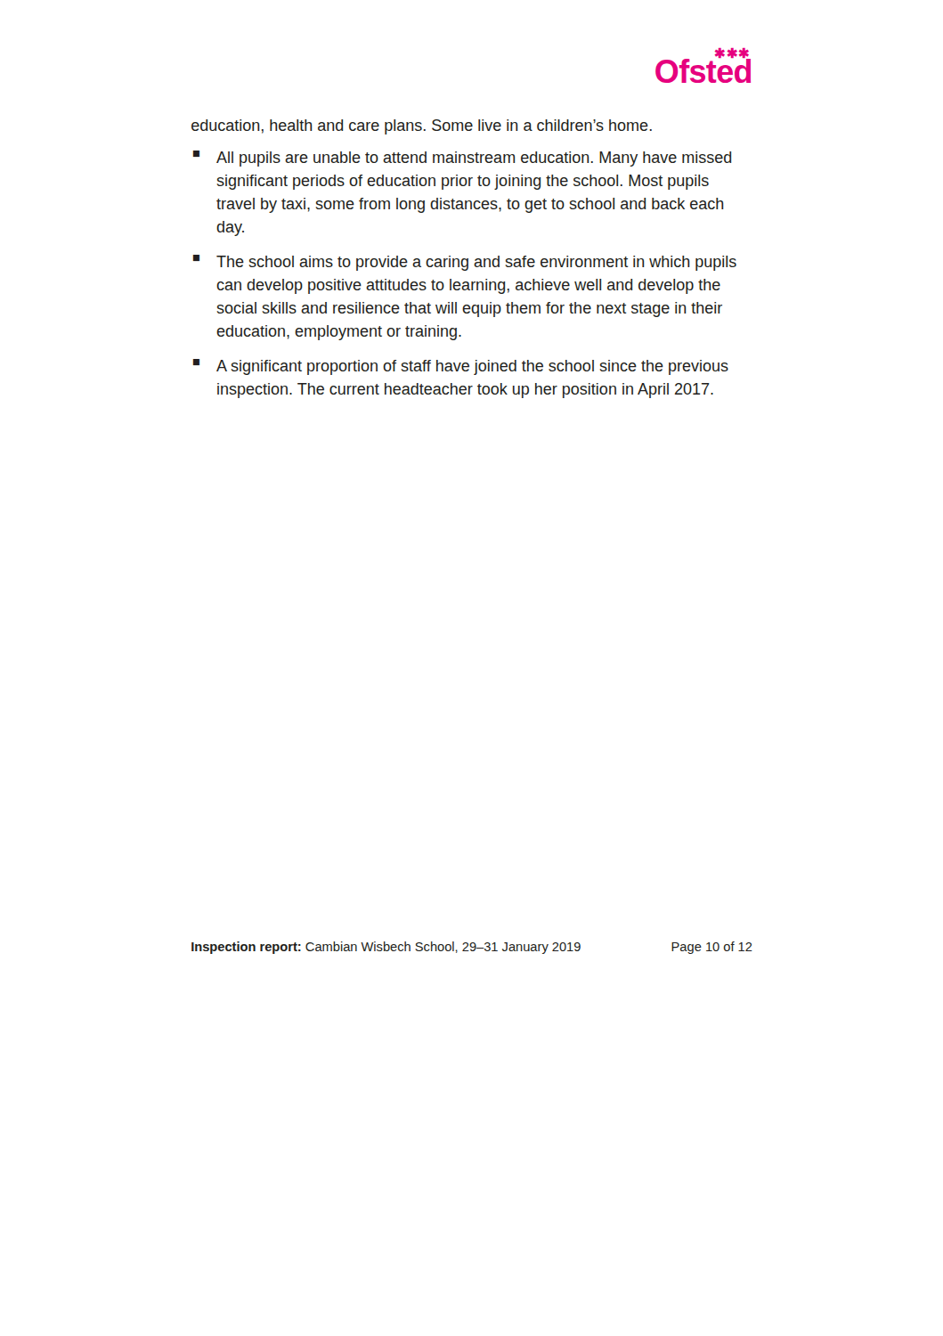✱✱✱ Ofsted
education, health and care plans. Some live in a children’s home.
All pupils are unable to attend mainstream education. Many have missed significant periods of education prior to joining the school. Most pupils travel by taxi, some from long distances, to get to school and back each day.
The school aims to provide a caring and safe environment in which pupils can develop positive attitudes to learning, achieve well and develop the social skills and resilience that will equip them for the next stage in their education, employment or training.
A significant proportion of staff have joined the school since the previous inspection. The current headteacher took up her position in April 2017.
Inspection report: Cambian Wisbech School, 29–31 January 2019
Page 10 of 12